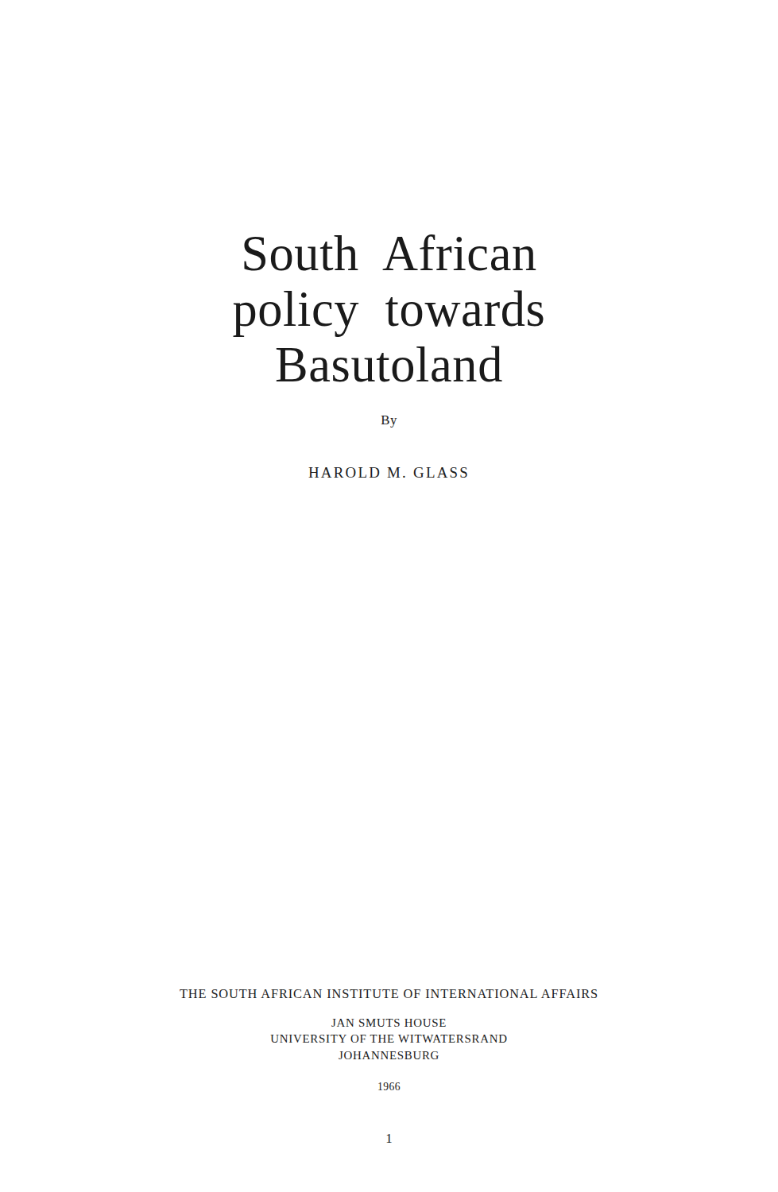South African
policy towards
Basutoland
By
Harold M. Glass
The South African Institute of International Affairs
Jan Smuts House
University of the Witwatersrand
Johannesburg
1966
1